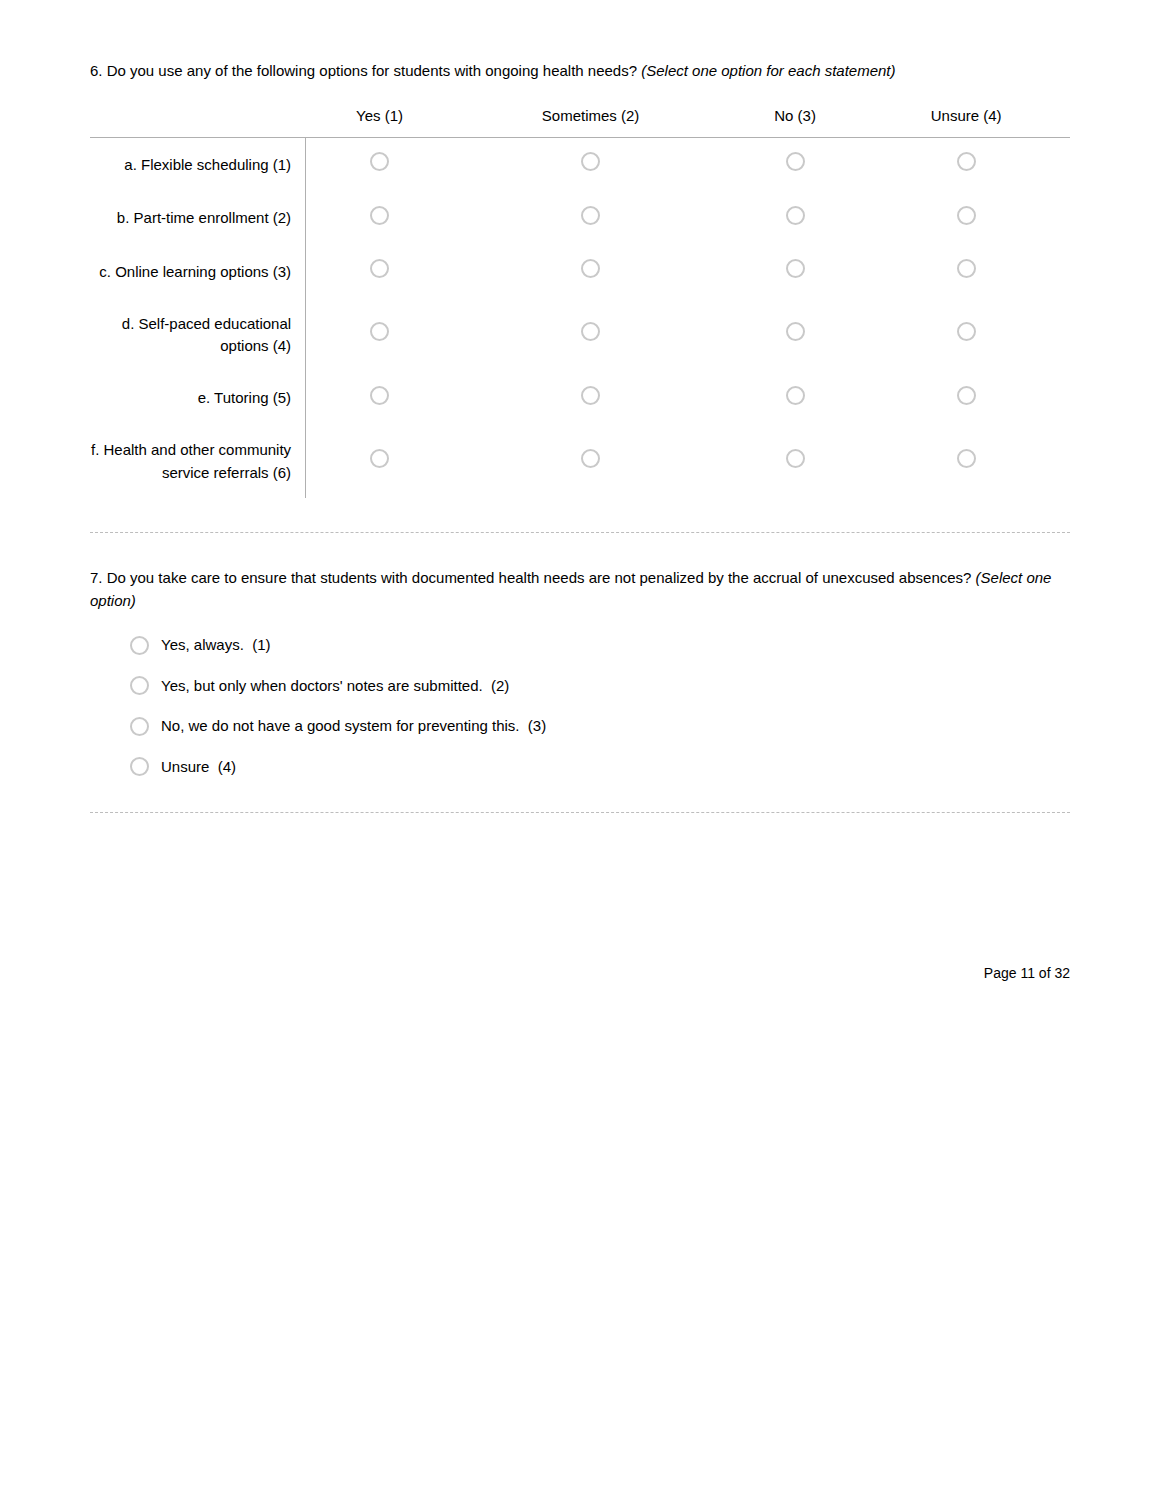6. Do you use any of the following options for students with ongoing health needs? (Select one option for each statement)
| | Yes (1) | Sometimes (2) | No (3) | Unsure (4) |
| --- | --- | --- | --- | --- |
| a. Flexible scheduling (1) | | | | |
| b. Part-time enrollment (2) | | | | |
| c. Online learning options (3) | | | | |
| d. Self-paced educational options (4) | | | | |
| e. Tutoring (5) | | | | |
| f. Health and other community service referrals (6) | | | | |
7. Do you take care to ensure that students with documented health needs are not penalized by the accrual of unexcused absences? (Select one option)
Yes, always. (1)
Yes, but only when doctors' notes are submitted. (2)
No, we do not have a good system for preventing this. (3)
Unsure (4)
Page 11 of 32